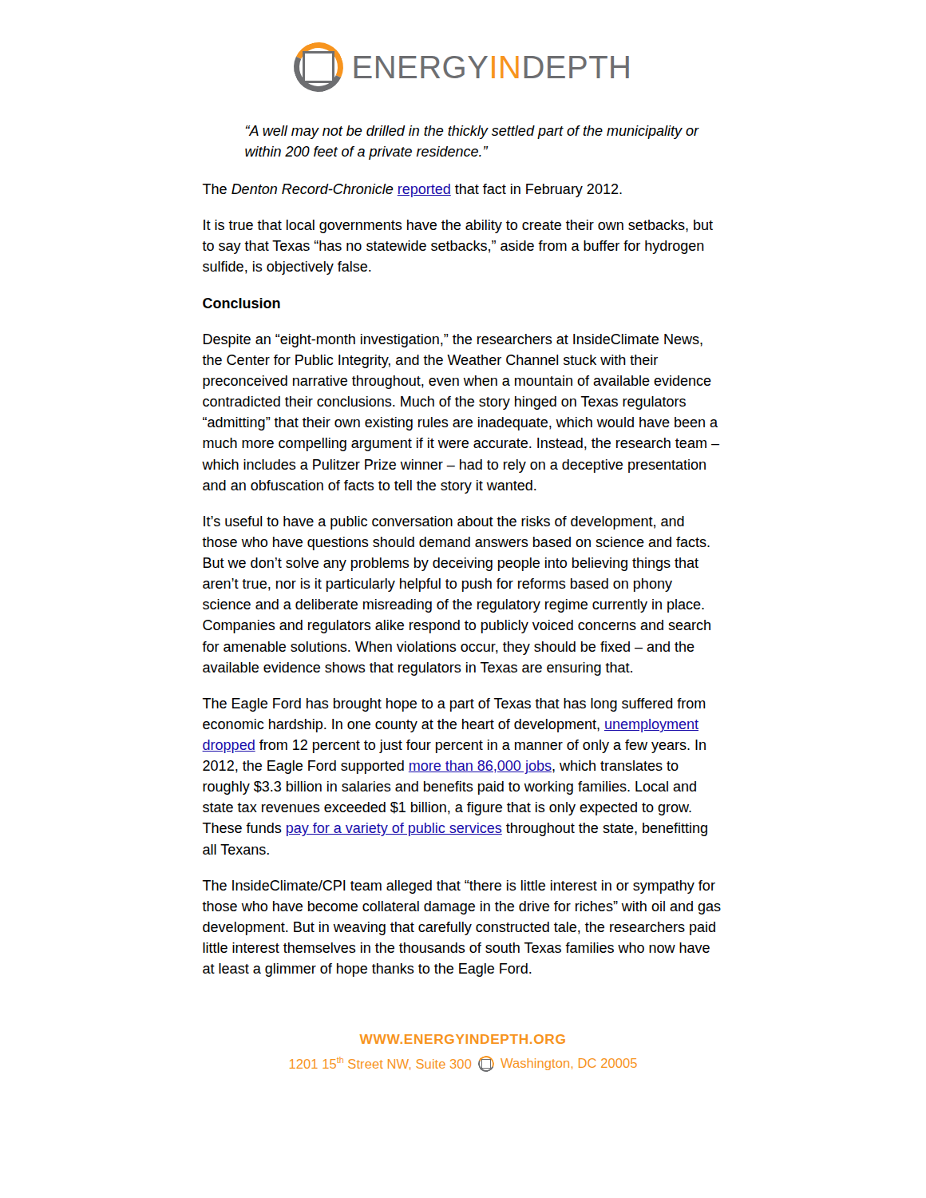ENERGY IN DEPTH
“A well may not be drilled in the thickly settled part of the municipality or within 200 feet of a private residence.”
The Denton Record-Chronicle reported that fact in February 2012.
It is true that local governments have the ability to create their own setbacks, but to say that Texas “has no statewide setbacks,” aside from a buffer for hydrogen sulfide, is objectively false.
Conclusion
Despite an “eight-month investigation,” the researchers at InsideClimate News, the Center for Public Integrity, and the Weather Channel stuck with their preconceived narrative throughout, even when a mountain of available evidence contradicted their conclusions. Much of the story hinged on Texas regulators “admitting” that their own existing rules are inadequate, which would have been a much more compelling argument if it were accurate. Instead, the research team – which includes a Pulitzer Prize winner – had to rely on a deceptive presentation and an obfuscation of facts to tell the story it wanted.
It’s useful to have a public conversation about the risks of development, and those who have questions should demand answers based on science and facts. But we don’t solve any problems by deceiving people into believing things that aren’t true, nor is it particularly helpful to push for reforms based on phony science and a deliberate misreading of the regulatory regime currently in place. Companies and regulators alike respond to publicly voiced concerns and search for amenable solutions. When violations occur, they should be fixed – and the available evidence shows that regulators in Texas are ensuring that.
The Eagle Ford has brought hope to a part of Texas that has long suffered from economic hardship. In one county at the heart of development, unemployment dropped from 12 percent to just four percent in a manner of only a few years. In 2012, the Eagle Ford supported more than 86,000 jobs, which translates to roughly $3.3 billion in salaries and benefits paid to working families. Local and state tax revenues exceeded $1 billion, a figure that is only expected to grow. These funds pay for a variety of public services throughout the state, benefitting all Texans.
The InsideClimate/CPI team alleged that “there is little interest in or sympathy for those who have become collateral damage in the drive for riches” with oil and gas development. But in weaving that carefully constructed tale, the researchers paid little interest themselves in the thousands of south Texas families who now have at least a glimmer of hope thanks to the Eagle Ford.
WWW.ENERGYINDEPTH.ORG
1201 15th Street NW, Suite 300 Washington, DC 20005